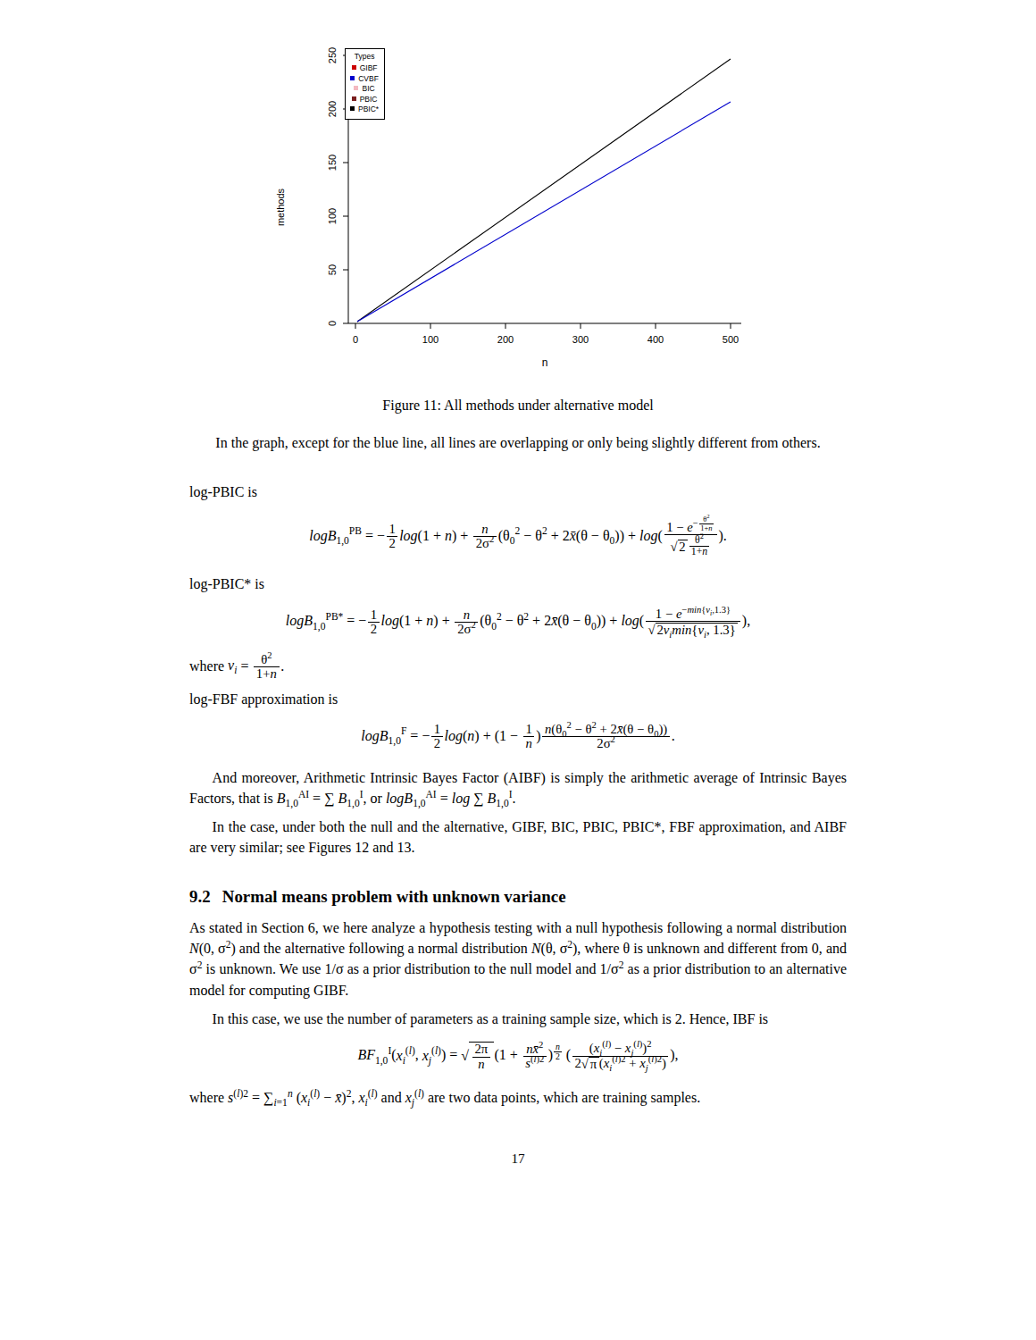0 50 100 150 200 250 0 100 200 300 400 500 n
methods
Types
GIBF
CVBF
BIC
PBIC
PBIC*
Figure 11: All methods under alternative model
In the graph, except for the blue line, all lines are overlapping or only being slightly different from others.
log-PBIC is
logB1,0PB = −12 log(1 + n) + n 2σ2(θ02 − θ2 + 2x̄(θ − θ0)) + log(1 − e−θ21+n√2 θ21+n).
log-PBIC* is
logB1,0PB* = −12 log(1 + n) + n 2σ2(θ02 − θ2 + 2x̄(θ − θ0)) + log(1 − e−min{vi,1.3}√2vimin{vi, 1.3}),
where vi = θ21+n.
log-FBF approximation is
logB1,0F = −12 log(n) + (1 − 1 n)n(θ02 − θ2 + 2x̄(θ − θ0)) 2σ2.
And moreover, Arithmetic Intrinsic Bayes Factor (AIBF) is simply the arithmetic average of Intrinsic Bayes Factors, that is B1,0AI = ∑ B1,0I, or logB1,0AI = log ∑ B1,0I.
In the case, under both the null and the alternative, GIBF, BIC, PBIC, PBIC*, FBF approximation, and AIBF are very similar; see Figures 12 and 13.
9.2 Normal means problem with unknown variance
As stated in Section 6, we here analyze a hypothesis testing with a null hypothesis following a normal distribution N(0, σ2) and the alternative following a normal distribution N(θ, σ2), where θ is unknown and different from 0, and σ2 is unknown. We use 1/σ as a prior distribution to the null model and 1/σ2 as a prior distribution to an alternative model for computing GIBF.
In this case, we use the number of parameters as a training sample size, which is 2. Hence, IBF is
BF1,0I(xi(l), xj(l)) = √2π n(1 + nx̄2 s(l)2)n 2 ((xi(l) − xj(l))22√π(xi(l)2 + xj(l)2)),
where s(l)2 = ∑i=1n (xi(l) − x̄)2, xi(l) and xj(l) are two data points, which are training samples.
17